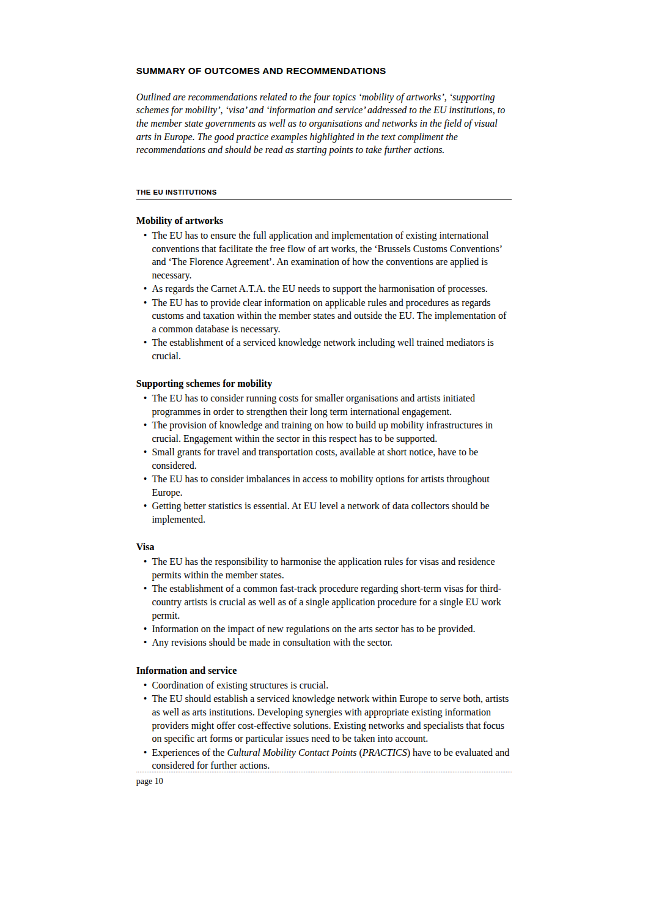SUMMARY OF OUTCOMES AND RECOMMENDATIONS
Outlined are recommendations related to the four topics ‘mobility of artworks’, ‘supporting schemes for mobility’, ‘visa’ and ‘information and service’ addressed to the EU institutions, to the member state governments as well as to organisations and networks in the field of visual arts in Europe. The good practice examples highlighted in the text compliment the recommendations and should be read as starting points to take further actions.
THE EU INSTITUTIONS
Mobility of artworks
The EU has to ensure the full application and implementation of existing international conventions that facilitate the free flow of art works, the ‘Brussels Customs Conventions’ and ‘The Florence Agreement’. An examination of how the conventions are applied is necessary.
As regards the Carnet A.T.A. the EU needs to support the harmonisation of processes.
The EU has to provide clear information on applicable rules and procedures as regards customs and taxation within the member states and outside the EU. The implementation of a common database is necessary.
The establishment of a serviced knowledge network including well trained mediators is crucial.
Supporting schemes for mobility
The EU has to consider running costs for smaller organisations and artists initiated programmes in order to strengthen their long term international engagement.
The provision of knowledge and training on how to build up mobility infrastructures in crucial. Engagement within the sector in this respect has to be supported.
Small grants for travel and transportation costs, available at short notice, have to be considered.
The EU has to consider imbalances in access to mobility options for artists throughout Europe.
Getting better statistics is essential. At EU level a network of data collectors should be implemented.
Visa
The EU has the responsibility to harmonise the application rules for visas and residence permits within the member states.
The establishment of a common fast-track procedure regarding short-term visas for third-country artists is crucial as well as of a single application procedure for a single EU work permit.
Information on the impact of new regulations on the arts sector has to be provided.
Any revisions should be made in consultation with the sector.
Information and service
Coordination of existing structures is crucial.
The EU should establish a serviced knowledge network within Europe to serve both, artists as well as arts institutions. Developing synergies with appropriate existing information providers might offer cost-effective solutions. Existing networks and specialists that focus on specific art forms or particular issues need to be taken into account.
Experiences of the Cultural Mobility Contact Points (PRACTICS) have to be evaluated and considered for further actions.
..........................................................................................................................................................................................................................................................................
page 10